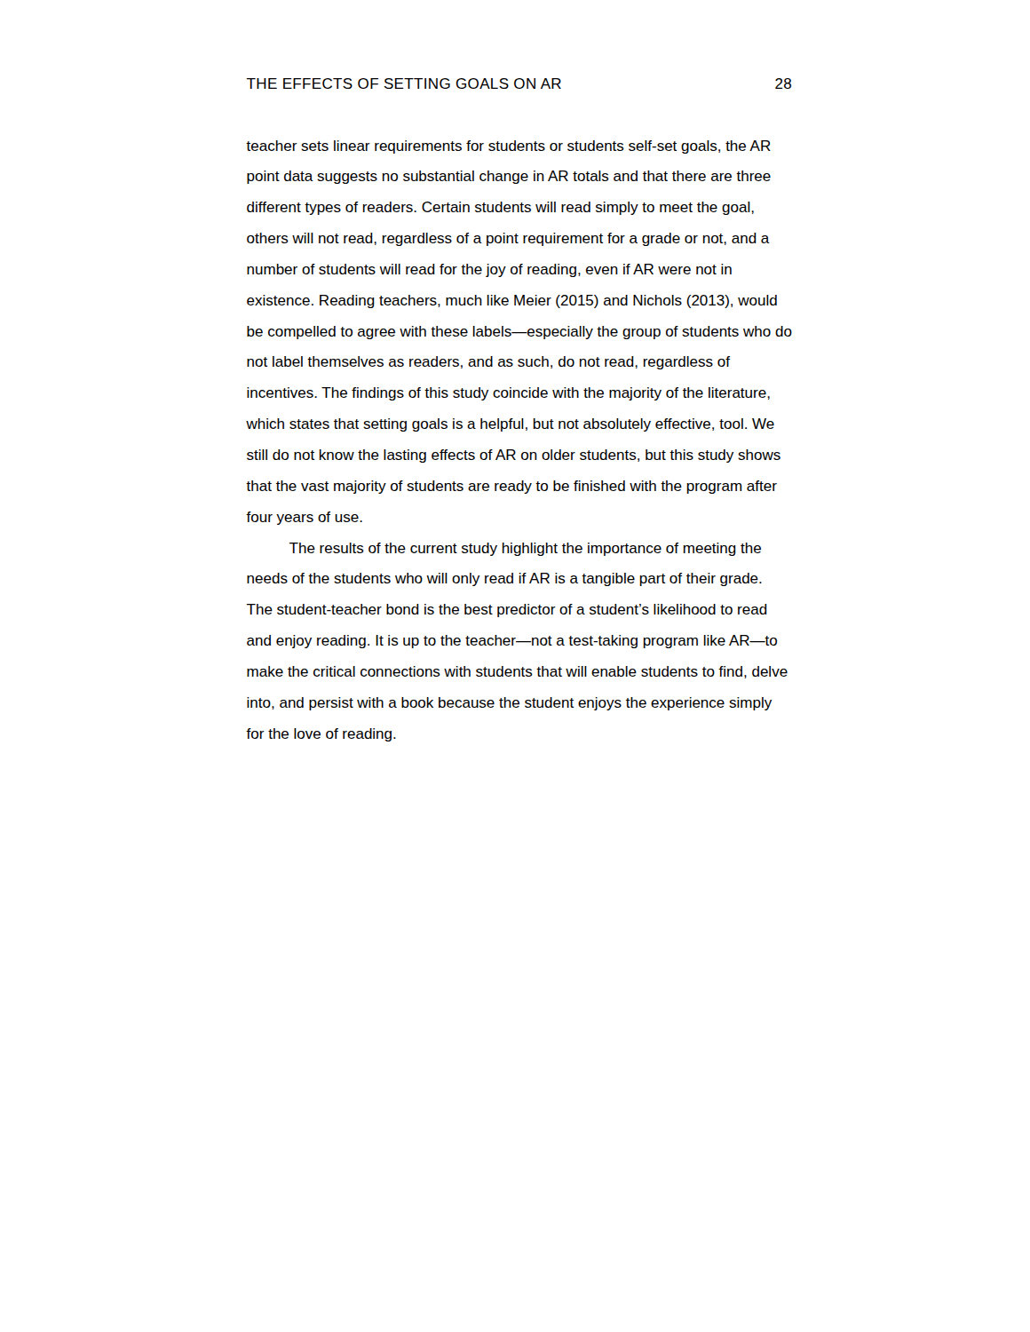The Effects of Setting Goals on AR 28
teacher sets linear requirements for students or students self-set goals, the AR point data suggests no substantial change in AR totals and that there are three different types of readers. Certain students will read simply to meet the goal, others will not read, regardless of a point requirement for a grade or not, and a number of students will read for the joy of reading, even if AR were not in existence. Reading teachers, much like Meier (2015) and Nichols (2013), would be compelled to agree with these labels—especially the group of students who do not label themselves as readers, and as such, do not read, regardless of incentives. The findings of this study coincide with the majority of the literature, which states that setting goals is a helpful, but not absolutely effective, tool. We still do not know the lasting effects of AR on older students, but this study shows that the vast majority of students are ready to be finished with the program after four years of use.
The results of the current study highlight the importance of meeting the needs of the students who will only read if AR is a tangible part of their grade. The student-teacher bond is the best predictor of a student’s likelihood to read and enjoy reading. It is up to the teacher—not a test-taking program like AR—to make the critical connections with students that will enable students to find, delve into, and persist with a book because the student enjoys the experience simply for the love of reading.